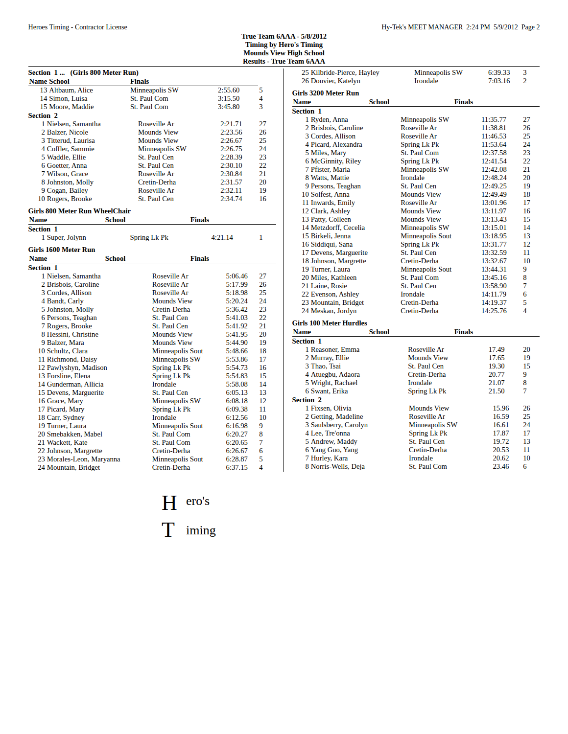Heroes Timing - Contractor License
Hy-Tek's MEET MANAGER 2:24 PM 5/9/2012 Page 2
True Team 6AAA - 5/8/2012
Timing by Hero's Timing
Mounds View High School
Results - True Team 6AAA
Section 1 ... (Girls 800 Meter Run)
| Name | School | Finals | |
| --- | --- | --- | --- |
| 13 | Altbaum, Alice | Minneapolis SW | 2:55.60 | 5 |
| 14 | Simon, Luisa | St. Paul Com | 3:15.50 | 4 |
| 15 | Moore, Maddie | St. Paul Com | 3:45.80 | 3 |
Section 2
| 1 | Nielsen, Samantha | Roseville Ar | 2:21.71 | 27 |
| 2 | Balzer, Nicole | Mounds View | 2:23.56 | 26 |
| 3 | Titterud, Laurisa | Mounds View | 2:26.67 | 25 |
| 4 | Coffler, Sammie | Minneapolis SW | 2:26.75 | 24 |
| 5 | Waddle, Ellie | St. Paul Cen | 2:28.39 | 23 |
| 6 | Goetter, Anna | St. Paul Cen | 2:30.10 | 22 |
| 7 | Wilson, Grace | Roseville Ar | 2:30.84 | 21 |
| 8 | Johnston, Molly | Cretin-Derha | 2:31.57 | 20 |
| 9 | Cogan, Bailey | Roseville Ar | 2:32.11 | 19 |
| 10 | Rogers, Brooke | St. Paul Cen | 2:34.74 | 16 |
Girls 800 Meter Run WheelChair
| Name | School | Finals | |
| --- | --- | --- | --- |
Section 1
| 1 | Super, Jolynn | Spring Lk Pk | 4:21.14 | 1 |
Girls 1600 Meter Run
| Name | School | Finals | |
| --- | --- | --- | --- |
Section 1
| 1 | Nielsen, Samantha | Roseville Ar | 5:06.46 | 27 |
| 2 | Brisbois, Caroline | Roseville Ar | 5:17.99 | 26 |
| 3 | Cordes, Allison | Roseville Ar | 5:18.98 | 25 |
| 4 | Bandt, Carly | Mounds View | 5:20.24 | 24 |
| 5 | Johnston, Molly | Cretin-Derha | 5:36.42 | 23 |
| 6 | Persons, Teaghan | St. Paul Cen | 5:41.03 | 22 |
| 7 | Rogers, Brooke | St. Paul Cen | 5:41.92 | 21 |
| 8 | Hessini, Christine | Mounds View | 5:41.95 | 20 |
| 9 | Balzer, Mara | Mounds View | 5:44.90 | 19 |
| 10 | Schultz, Clara | Minneapolis Sout | 5:48.66 | 18 |
| 11 | Richmond, Daisy | Minneapolis SW | 5:53.86 | 17 |
| 12 | Pawlyshyn, Madison | Spring Lk Pk | 5:54.73 | 16 |
| 13 | Forsline, Elena | Spring Lk Pk | 5:54.83 | 15 |
| 14 | Gunderman, Allicia | Irondale | 5:58.08 | 14 |
| 15 | Devens, Marguerite | St. Paul Cen | 6:05.13 | 13 |
| 16 | Grace, Mary | Minneapolis SW | 6:08.18 | 12 |
| 17 | Picard, Mary | Spring Lk Pk | 6:09.38 | 11 |
| 18 | Carr, Sydney | Irondale | 6:12.56 | 10 |
| 19 | Turner, Laura | Minneapolis Sout | 6:16.98 | 9 |
| 20 | Smebakken, Mabel | St. Paul Com | 6:20.27 | 8 |
| 21 | Wackett, Kate | St. Paul Com | 6:20.65 | 7 |
| 22 | Johnson, Margrette | Cretin-Derha | 6:26.67 | 6 |
| 23 | Morales-Leon, Maryanna | Minneapolis Sout | 6:28.87 | 5 |
| 24 | Mountain, Bridget | Cretin-Derha | 6:37.15 | 4 |
| 25 | Kilbride-Pierce, Hayley | Minneapolis SW | 6:39.33 | 3 |
| 26 | Douvier, Katelyn | Irondale | 7:03.16 | 2 |
Girls 3200 Meter Run
| Name | School | Finals | |
| --- | --- | --- | --- |
Section 1
| 1 | Ryden, Anna | Minneapolis SW | 11:35.77 | 27 |
| 2 | Brisbois, Caroline | Roseville Ar | 11:38.81 | 26 |
| 3 | Cordes, Allison | Roseville Ar | 11:46.53 | 25 |
| 4 | Picard, Alexandra | Spring Lk Pk | 11:53.64 | 24 |
| 5 | Miles, Mary | St. Paul Com | 12:37.58 | 23 |
| 6 | McGinnity, Riley | Spring Lk Pk | 12:41.54 | 22 |
| 7 | Pfister, Maria | Minneapolis SW | 12:42.08 | 21 |
| 8 | Watts, Mattie | Irondale | 12:48.24 | 20 |
| 9 | Persons, Teaghan | St. Paul Cen | 12:49.25 | 19 |
| 10 | Solfest, Anna | Mounds View | 12:49.49 | 18 |
| 11 | Inwards, Emily | Roseville Ar | 13:01.96 | 17 |
| 12 | Clark, Ashley | Mounds View | 13:11.97 | 16 |
| 13 | Patty, Colleen | Mounds View | 13:13.43 | 15 |
| 14 | Metzdorff, Cecelia | Minneapolis SW | 13:15.01 | 14 |
| 15 | Birkeli, Jenna | Minneapolis Sout | 13:18.95 | 13 |
| 16 | Siddiqui, Sana | Spring Lk Pk | 13:31.77 | 12 |
| 17 | Devens, Marguerite | St. Paul Cen | 13:32.59 | 11 |
| 18 | Johnson, Margrette | Cretin-Derha | 13:32.67 | 10 |
| 19 | Turner, Laura | Minneapolis Sout | 13:44.31 | 9 |
| 20 | Miles, Kathleen | St. Paul Com | 13:45.16 | 8 |
| 21 | Laine, Rosie | St. Paul Cen | 13:58.90 | 7 |
| 22 | Evenson, Ashley | Irondale | 14:11.79 | 6 |
| 23 | Mountain, Bridget | Cretin-Derha | 14:19.37 | 5 |
| 24 | Meskan, Jordyn | Cretin-Derha | 14:25.76 | 4 |
Girls 100 Meter Hurdles
| Name | School | Finals | |
| --- | --- | --- | --- |
Section 1
| 1 | Reasoner, Emma | Roseville Ar | 17.49 | 20 |
| 2 | Murray, Ellie | Mounds View | 17.65 | 19 |
| 3 | Thao, Tsai | St. Paul Cen | 19.30 | 15 |
| 4 | Atuegbu, Adaora | Cretin-Derha | 20.77 | 9 |
| 5 | Wright, Rachael | Irondale | 21.07 | 8 |
| 6 | Swant, Erika | Spring Lk Pk | 21.50 | 7 |
Section 2
| 1 | Fixsen, Olivia | Mounds View | 15.96 | 26 |
| 2 | Getting, Madeline | Roseville Ar | 16.59 | 25 |
| 3 | Saulsberry, Carolyn | Minneapolis SW | 16.61 | 24 |
| 4 | Lee, Tre'onna | Spring Lk Pk | 17.87 | 17 |
| 5 | Andrew, Maddy | St. Paul Cen | 19.72 | 13 |
| 6 | Yang Guo, Yang | Cretin-Derha | 20.53 | 11 |
| 7 | Hurley, Kara | Irondale | 20.62 | 10 |
| 8 | Norris-Wells, Deja | St. Paul Com | 23.46 | 6 |